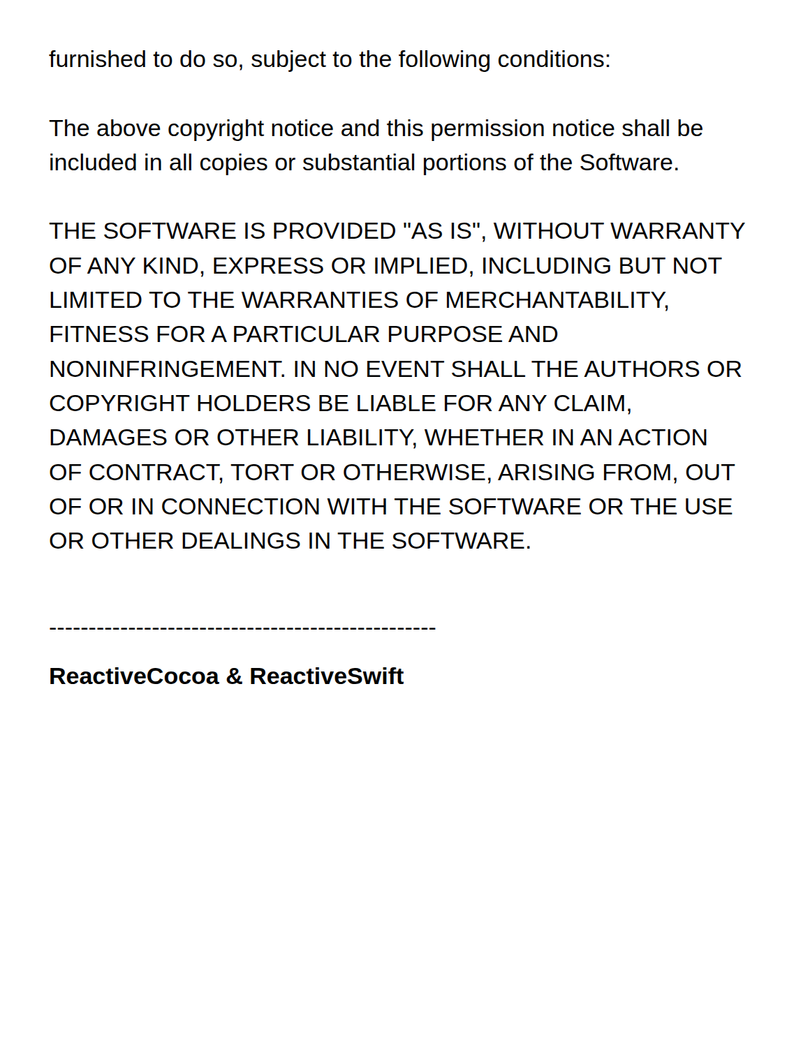furnished to do so, subject to the following conditions:
The above copyright notice and this permission notice shall be included in all copies or substantial portions of the Software.
The software is provided "as is", without warranty of any kind, express or implied, including but not limited to the warranties of merchantability, fitness for a particular purpose and noninfringement. In no event shall the authors or copyright holders be liable for any claim, damages or other liability, whether in an action of contract, tort or otherwise, arising from, out of or in connection with the software or the use or other dealings in the software.
-------------------------------------------------
ReactiveCocoa & ReactiveSwift